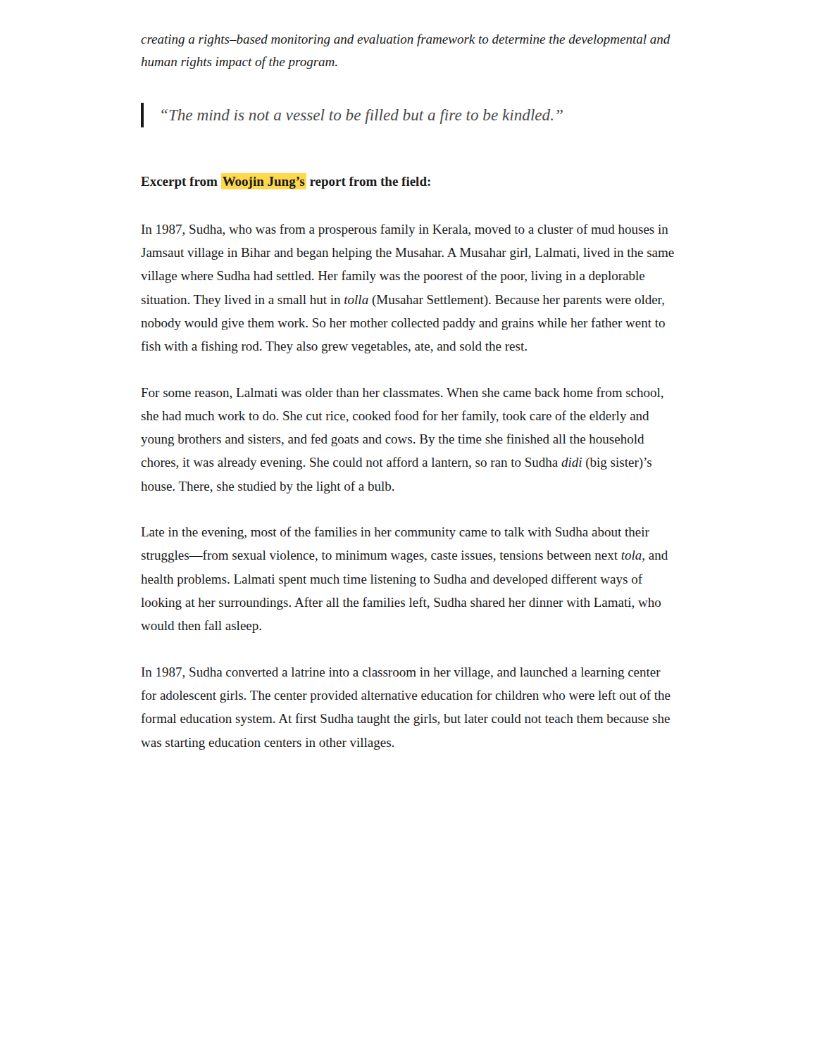creating a rights–based monitoring and evaluation framework to determine the developmental and human rights impact of the program.
“The mind is not a vessel to be filled but a fire to be kindled.”
Excerpt from Woojin Jung’s report from the field:
In 1987, Sudha, who was from a prosperous family in Kerala, moved to a cluster of mud houses in Jamsaut village in Bihar and began helping the Musahar. A Musahar girl, Lalmati, lived in the same village where Sudha had settled. Her family was the poorest of the poor, living in a deplorable situation. They lived in a small hut in tolla (Musahar Settlement). Because her parents were older, nobody would give them work. So her mother collected paddy and grains while her father went to fish with a fishing rod. They also grew vegetables, ate, and sold the rest.
For some reason, Lalmati was older than her classmates. When she came back home from school, she had much work to do. She cut rice, cooked food for her family, took care of the elderly and young brothers and sisters, and fed goats and cows. By the time she finished all the household chores, it was already evening. She could not afford a lantern, so ran to Sudha didi (big sister)’s house. There, she studied by the light of a bulb.
Late in the evening, most of the families in her community came to talk with Sudha about their struggles—from sexual violence, to minimum wages, caste issues, tensions between next tola, and health problems. Lalmati spent much time listening to Sudha and developed different ways of looking at her surroundings. After all the families left, Sudha shared her dinner with Lamati, who would then fall asleep.
In 1987, Sudha converted a latrine into a classroom in her village, and launched a learning center for adolescent girls. The center provided alternative education for children who were left out of the formal education system. At first Sudha taught the girls, but later could not teach them because she was starting education centers in other villages.